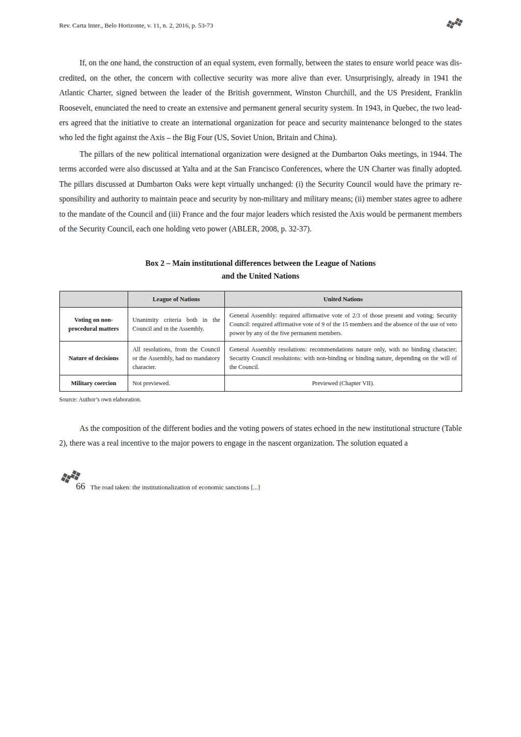Rev. Carta Inter., Belo Horizonte, v. 11, n. 2, 2016, p. 53-73 ❖❖
If, on the one hand, the construction of an equal system, even formally, between the states to ensure world peace was discredited, on the other, the concern with collective security was more alive than ever. Unsurprisingly, already in 1941 the Atlantic Charter, signed between the leader of the British government, Winston Churchill, and the US President, Franklin Roosevelt, enunciated the need to create an extensive and permanent general security system. In 1943, in Quebec, the two leaders agreed that the initiative to create an international organization for peace and security maintenance belonged to the states who led the fight against the Axis – the Big Four (US, Soviet Union, Britain and China).
The pillars of the new political international organization were designed at the Dumbarton Oaks meetings, in 1944. The terms accorded were also discussed at Yalta and at the San Francisco Conferences, where the UN Charter was finally adopted. The pillars discussed at Dumbarton Oaks were kept virtually unchanged: (i) the Security Council would have the primary responsibility and authority to maintain peace and security by non-military and military means; (ii) member states agree to adhere to the mandate of the Council and (iii) France and the four major leaders which resisted the Axis would be permanent members of the Security Council, each one holding veto power (ABLER, 2008, p. 32-37).
Box 2 – Main institutional differences between the League of Nations
and the United Nations
| | League of Nations | United Nations |
| --- | --- | --- |
| Voting on non-procedural matters | Unanimity criteria both in the Council and in the Assembly. | General Assembly: required affirmative vote of 2/3 of those present and voting; Security Council: required affirmative vote of 9 of the 15 members and the absence of the use of veto power by any of the five permanent members. |
| Nature of decisions | All resolutions, from the Council or the Assembly, had no mandatory character. | General Assembly resolutions: recommendations nature only, with no binding character; Security Council resolutions: with non-binding or binding nature, depending on the will of the Council. |
| Military coercion | Not previewed. | Previewed (Chapter VII). |
Source: Author’s own elaboration.
As the composition of the different bodies and the voting powers of states echoed in the new institutional structure (Table 2), there was a real incentive to the major powers to engage in the nascent organization. The solution equated a
❖❖
66 The road taken: the institutionalization of economic sanctions [...]